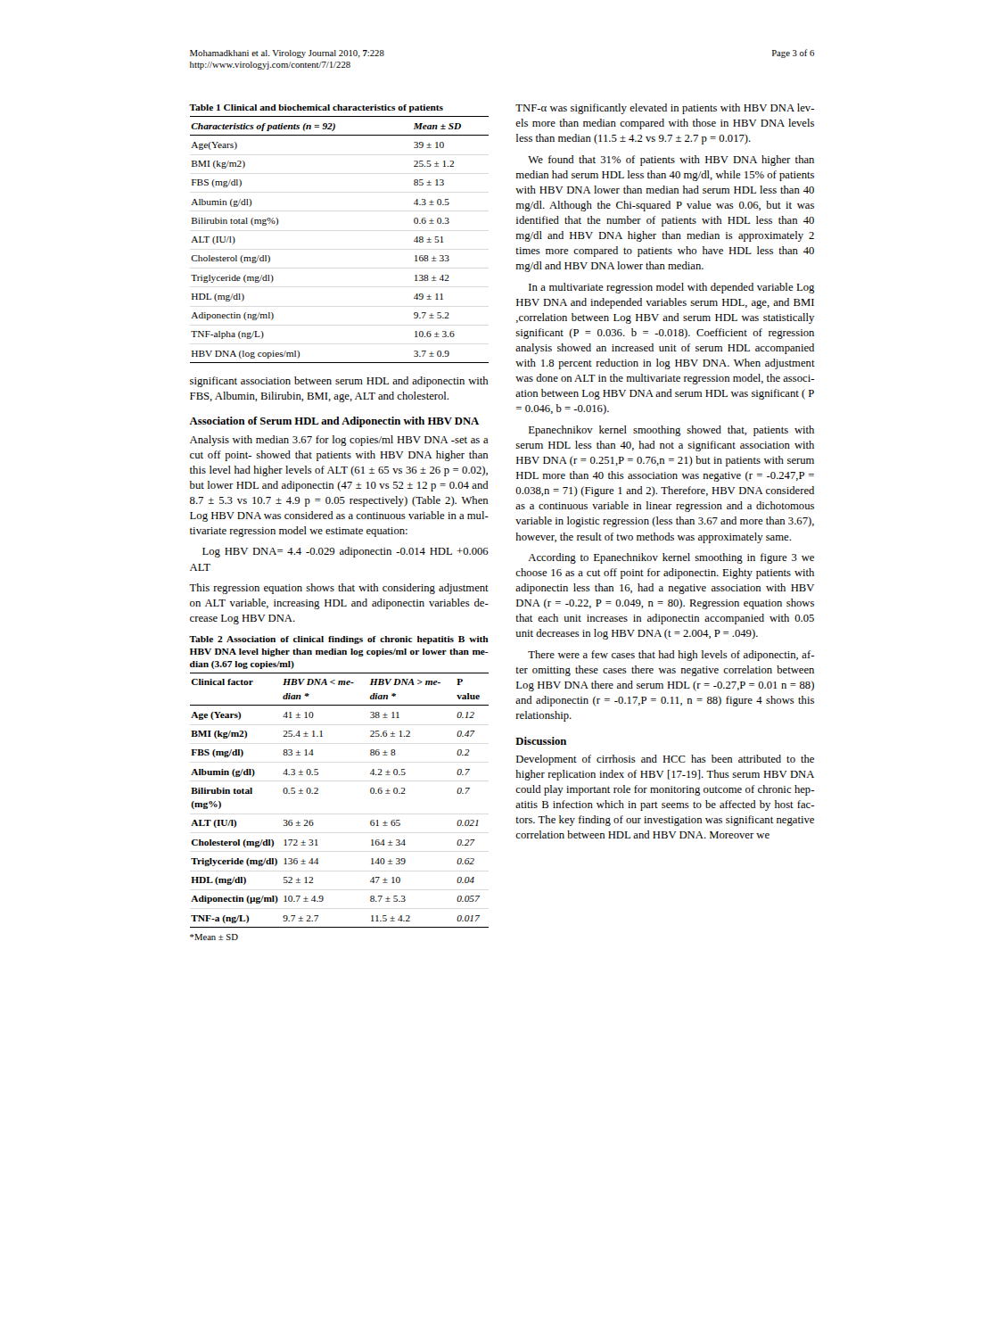Mohamadkhani et al. Virology Journal 2010, 7:228
http://www.virologyj.com/content/7/1/228
Page 3 of 6
Table 1 Clinical and biochemical characteristics of patients
| Characteristics of patients (n = 92) | Mean ± SD |
| --- | --- |
| Age(Years) | 39 ± 10 |
| BMI (kg/m2) | 25.5 ± 1.2 |
| FBS (mg/dl) | 85 ± 13 |
| Albumin (g/dl) | 4.3 ± 0.5 |
| Bilirubin total (mg%) | 0.6 ± 0.3 |
| ALT (IU/l) | 48 ± 51 |
| Cholesterol (mg/dl) | 168 ± 33 |
| Triglyceride (mg/dl) | 138 ± 42 |
| HDL (mg/dl) | 49 ± 11 |
| Adiponectin (ng/ml) | 9.7 ± 5.2 |
| TNF-alpha (ng/L) | 10.6 ± 3.6 |
| HBV DNA (log copies/ml) | 3.7 ± 0.9 |
significant association between serum HDL and adiponectin with FBS, Albumin, Bilirubin, BMI, age, ALT and cholesterol.
Association of Serum HDL and Adiponectin with HBV DNA
Analysis with median 3.67 for log copies/ml HBV DNA -set as a cut off point- showed that patients with HBV DNA higher than this level had higher levels of ALT (61 ± 65 vs 36 ± 26 p = 0.02), but lower HDL and adiponectin (47 ± 10 vs 52 ± 12 p = 0.04 and 8.7 ± 5.3 vs 10.7 ± 4.9 p = 0.05 respectively) (Table 2). When Log HBV DNA was considered as a continuous variable in a multivariate regression model we estimate equation:
Log HBV DNA= 4.4 -0.029 adiponectin -0.014 HDL +0.006 ALT
This regression equation shows that with considering adjustment on ALT variable, increasing HDL and adiponectin variables decrease Log HBV DNA.
Table 2 Association of clinical findings of chronic hepatitis B with HBV DNA level higher than median log copies/ml or lower than median (3.67 log copies/ml)
| Clinical factor | HBV DNA < median * | HBV DNA > median * | P value |
| --- | --- | --- | --- |
| Age (Years) | 41 ± 10 | 38 ± 11 | 0.12 |
| BMI (kg/m2) | 25.4 ± 1.1 | 25.6 ± 1.2 | 0.47 |
| FBS (mg/dl) | 83 ± 14 | 86 ± 8 | 0.2 |
| Albumin (g/dl) | 4.3 ± 0.5 | 4.2 ± 0.5 | 0.7 |
| Bilirubin total (mg%) | 0.5 ± 0.2 | 0.6 ± 0.2 | 0.7 |
| ALT (IU/l) | 36 ± 26 | 61 ± 65 | 0.021 |
| Cholesterol (mg/dl) | 172 ± 31 | 164 ± 34 | 0.27 |
| Triglyceride (mg/dl) | 136 ± 44 | 140 ± 39 | 0.62 |
| HDL (mg/dl) | 52 ± 12 | 47 ± 10 | 0.04 |
| Adiponectin (µg/ml) | 10.7 ± 4.9 | 8.7 ± 5.3 | 0.057 |
| TNF-a (ng/L) | 9.7 ± 2.7 | 11.5 ± 4.2 | 0.017 |
*Mean ± SD
TNF-α was significantly elevated in patients with HBV DNA levels more than median compared with those in HBV DNA levels less than median (11.5 ± 4.2 vs 9.7 ± 2.7 p = 0.017).
We found that 31% of patients with HBV DNA higher than median had serum HDL less than 40 mg/dl, while 15% of patients with HBV DNA lower than median had serum HDL less than 40 mg/dl. Although the Chi-squared P value was 0.06, but it was identified that the number of patients with HDL less than 40 mg/dl and HBV DNA higher than median is approximately 2 times more compared to patients who have HDL less than 40 mg/dl and HBV DNA lower than median.
In a multivariate regression model with depended variable Log HBV DNA and independed variables serum HDL, age, and BMI ,correlation between Log HBV and serum HDL was statistically significant (P = 0.036. b = -0.018). Coefficient of regression analysis showed an increased unit of serum HDL accompanied with 1.8 percent reduction in log HBV DNA. When adjustment was done on ALT in the multivariate regression model, the association between Log HBV DNA and serum HDL was significant ( P = 0.046, b = -0.016).
Epanechnikov kernel smoothing showed that, patients with serum HDL less than 40, had not a significant association with HBV DNA (r = 0.251,P = 0.76,n = 21) but in patients with serum HDL more than 40 this association was negative (r = -0.247,P = 0.038,n = 71) (Figure 1 and 2). Therefore, HBV DNA considered as a continuous variable in linear regression and a dichotomous variable in logistic regression (less than 3.67 and more than 3.67), however, the result of two methods was approximately same.
According to Epanechnikov kernel smoothing in figure 3 we choose 16 as a cut off point for adiponectin. Eighty patients with adiponectin less than 16, had a negative association with HBV DNA (r = -0.22, P = 0.049, n = 80). Regression equation shows that each unit increases in adiponectin accompanied with 0.05 unit decreases in log HBV DNA (t = 2.004, P = .049).
There were a few cases that had high levels of adiponectin, after omitting these cases there was negative correlation between Log HBV DNA there and serum HDL (r = -0.27,P = 0.01 n = 88) and adiponectin (r = -0.17,P = 0.11, n = 88) figure 4 shows this relationship.
Discussion
Development of cirrhosis and HCC has been attributed to the higher replication index of HBV [17-19]. Thus serum HBV DNA could play important role for monitoring outcome of chronic hepatitis B infection which in part seems to be affected by host factors. The key finding of our investigation was significant negative correlation between HDL and HBV DNA. Moreover we